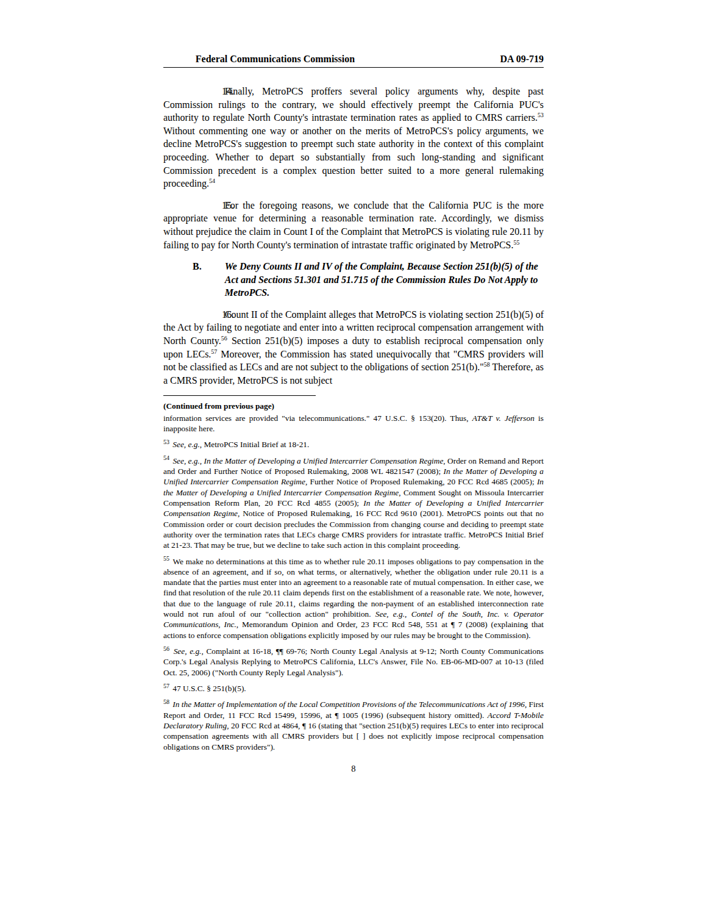Federal Communications Commission DA 09-719
14. Finally, MetroPCS proffers several policy arguments why, despite past Commission rulings to the contrary, we should effectively preempt the California PUC's authority to regulate North County's intrastate termination rates as applied to CMRS carriers.53 Without commenting one way or another on the merits of MetroPCS's policy arguments, we decline MetroPCS's suggestion to preempt such state authority in the context of this complaint proceeding. Whether to depart so substantially from such long-standing and significant Commission precedent is a complex question better suited to a more general rulemaking proceeding.54
15. For the foregoing reasons, we conclude that the California PUC is the more appropriate venue for determining a reasonable termination rate. Accordingly, we dismiss without prejudice the claim in Count I of the Complaint that MetroPCS is violating rule 20.11 by failing to pay for North County's termination of intrastate traffic originated by MetroPCS.55
B. We Deny Counts II and IV of the Complaint, Because Section 251(b)(5) of the Act and Sections 51.301 and 51.715 of the Commission Rules Do Not Apply to MetroPCS.
16. Count II of the Complaint alleges that MetroPCS is violating section 251(b)(5) of the Act by failing to negotiate and enter into a written reciprocal compensation arrangement with North County.56 Section 251(b)(5) imposes a duty to establish reciprocal compensation only upon LECs.57 Moreover, the Commission has stated unequivocally that "CMRS providers will not be classified as LECs and are not subject to the obligations of section 251(b)."58 Therefore, as a CMRS provider, MetroPCS is not subject
(Continued from previous page)
information services are provided "via telecommunications." 47 U.S.C. § 153(20). Thus, AT&T v. Jefferson is inapposite here.
53 See, e.g., MetroPCS Initial Brief at 18-21.
54 See, e.g., In the Matter of Developing a Unified Intercarrier Compensation Regime, Order on Remand and Report and Order and Further Notice of Proposed Rulemaking, 2008 WL 4821547 (2008); In the Matter of Developing a Unified Intercarrier Compensation Regime, Further Notice of Proposed Rulemaking, 20 FCC Rcd 4685 (2005); In the Matter of Developing a Unified Intercarrier Compensation Regime, Comment Sought on Missoula Intercarrier Compensation Reform Plan, 20 FCC Rcd 4855 (2005); In the Matter of Developing a Unified Intercarrier Compensation Regime, Notice of Proposed Rulemaking, 16 FCC Rcd 9610 (2001). MetroPCS points out that no Commission order or court decision precludes the Commission from changing course and deciding to preempt state authority over the termination rates that LECs charge CMRS providers for intrastate traffic. MetroPCS Initial Brief at 21-23. That may be true, but we decline to take such action in this complaint proceeding.
55 We make no determinations at this time as to whether rule 20.11 imposes obligations to pay compensation in the absence of an agreement, and if so, on what terms, or alternatively, whether the obligation under rule 20.11 is a mandate that the parties must enter into an agreement to a reasonable rate of mutual compensation. In either case, we find that resolution of the rule 20.11 claim depends first on the establishment of a reasonable rate. We note, however, that due to the language of rule 20.11, claims regarding the non-payment of an established interconnection rate would not run afoul of our "collection action" prohibition. See, e.g., Contel of the South, Inc. v. Operator Communications, Inc., Memorandum Opinion and Order, 23 FCC Rcd 548, 551 at ¶ 7 (2008) (explaining that actions to enforce compensation obligations explicitly imposed by our rules may be brought to the Commission).
56 See, e.g., Complaint at 16-18, ¶¶ 69-76; North County Legal Analysis at 9-12; North County Communications Corp.'s Legal Analysis Replying to MetroPCS California, LLC's Answer, File No. EB-06-MD-007 at 10-13 (filed Oct. 25, 2006) ("North County Reply Legal Analysis").
57 47 U.S.C. § 251(b)(5).
58 In the Matter of Implementation of the Local Competition Provisions of the Telecommunications Act of 1996, First Report and Order, 11 FCC Rcd 15499, 15996, at ¶ 1005 (1996) (subsequent history omitted). Accord T-Mobile Declaratory Ruling, 20 FCC Rcd at 4864, ¶ 16 (stating that "section 251(b)(5) requires LECs to enter into reciprocal compensation agreements with all CMRS providers but [ ] does not explicitly impose reciprocal compensation obligations on CMRS providers").
8